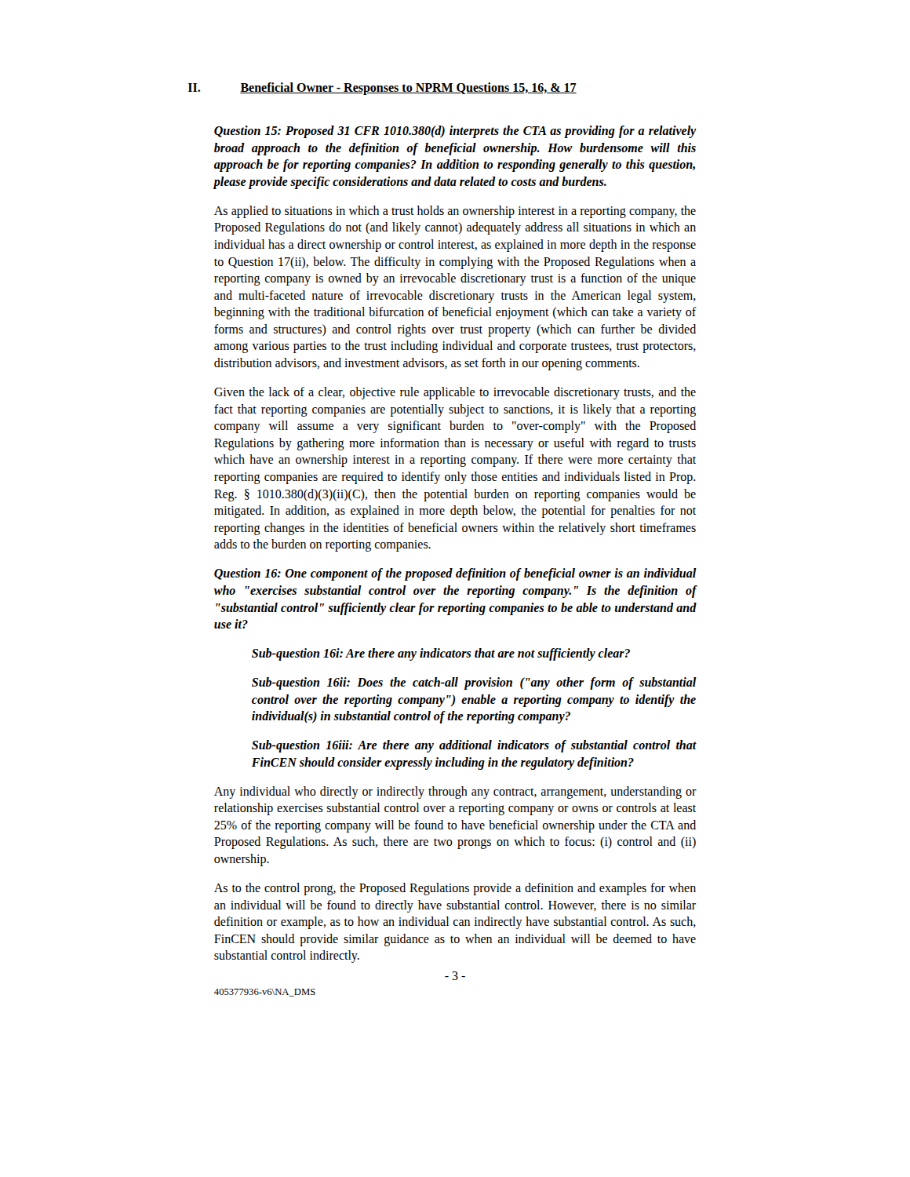II. Beneficial Owner - Responses to NPRM Questions 15, 16, & 17
Question 15: Proposed 31 CFR 1010.380(d) interprets the CTA as providing for a relatively broad approach to the definition of beneficial ownership. How burdensome will this approach be for reporting companies? In addition to responding generally to this question, please provide specific considerations and data related to costs and burdens.
As applied to situations in which a trust holds an ownership interest in a reporting company, the Proposed Regulations do not (and likely cannot) adequately address all situations in which an individual has a direct ownership or control interest, as explained in more depth in the response to Question 17(ii), below. The difficulty in complying with the Proposed Regulations when a reporting company is owned by an irrevocable discretionary trust is a function of the unique and multi-faceted nature of irrevocable discretionary trusts in the American legal system, beginning with the traditional bifurcation of beneficial enjoyment (which can take a variety of forms and structures) and control rights over trust property (which can further be divided among various parties to the trust including individual and corporate trustees, trust protectors, distribution advisors, and investment advisors, as set forth in our opening comments.
Given the lack of a clear, objective rule applicable to irrevocable discretionary trusts, and the fact that reporting companies are potentially subject to sanctions, it is likely that a reporting company will assume a very significant burden to "over-comply" with the Proposed Regulations by gathering more information than is necessary or useful with regard to trusts which have an ownership interest in a reporting company. If there were more certainty that reporting companies are required to identify only those entities and individuals listed in Prop. Reg. § 1010.380(d)(3)(ii)(C), then the potential burden on reporting companies would be mitigated. In addition, as explained in more depth below, the potential for penalties for not reporting changes in the identities of beneficial owners within the relatively short timeframes adds to the burden on reporting companies.
Question 16: One component of the proposed definition of beneficial owner is an individual who "exercises substantial control over the reporting company." Is the definition of "substantial control" sufficiently clear for reporting companies to be able to understand and use it?
Sub-question 16i: Are there any indicators that are not sufficiently clear?
Sub-question 16ii: Does the catch-all provision ("any other form of substantial control over the reporting company") enable a reporting company to identify the individual(s) in substantial control of the reporting company?
Sub-question 16iii: Are there any additional indicators of substantial control that FinCEN should consider expressly including in the regulatory definition?
Any individual who directly or indirectly through any contract, arrangement, understanding or relationship exercises substantial control over a reporting company or owns or controls at least 25% of the reporting company will be found to have beneficial ownership under the CTA and Proposed Regulations. As such, there are two prongs on which to focus: (i) control and (ii) ownership.
As to the control prong, the Proposed Regulations provide a definition and examples for when an individual will be found to directly have substantial control. However, there is no similar definition or example, as to how an individual can indirectly have substantial control. As such, FinCEN should provide similar guidance as to when an individual will be deemed to have substantial control indirectly.
- 3 -
405377936-v6\NA_DMS